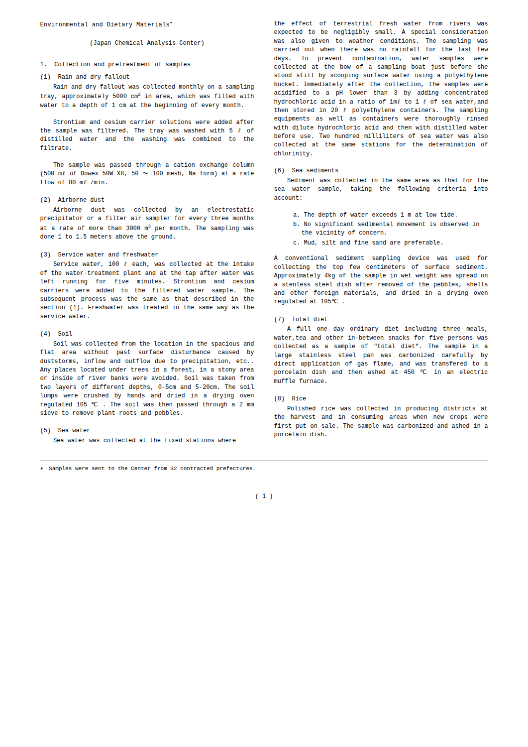Environmental and Dietary Materials✶
(Japan Chemical Analysis Center)
1. Collection and pretreatment of samples
(1) Rain and dry fallout
Rain and dry fallout was collected monthly on a sampling tray, approximately 5000 cm2 in area, which was filled with water to a depth of 1 cm at the beginning of every month.
Strontium and cesium carrier solutions were added after the sample was filtered. The tray was washed with 5 ℓ of distilled water and the washing was combined to the filtrate.
The sample was passed through a cation exchange column (500 mℓ of Dowex 50W X8, 50 〜 100 mesh, Na form) at a rate flow of 80 mℓ /min.
(2) Airborne dust
Airborne dust was collected by an electrostatic precipitator or a filter air sampler for every three months at a rate of more than 3000 m3 per month. The sampling was done 1 to 1.5 meters above the ground.
(3) Service water and freshwater
Service water, 100 ℓ each, was collected at the intake of the water-treatment plant and at the tap after water was left running for five minutes. Strontium and cesium carriers were added to the filtered water sample. The subsequent process was the same as that described in the section (1). Freshwater was treated in the same way as the service water.
(4) Soil
Soil was collected from the location in the spacious and flat area without past surface disturbance caused by duststorms, inflow and outflow due to precipitation, etc.. Any places located under trees in a forest, in a stony area or inside of river banks were avoided. Soil was taken from two layers of different depths, 0-5cm and 5-20cm. The soil lumps were crushed by hands and dried in a drying oven regulated 105 ℃ . The soil was then passed through a 2 mm sieve to remove plant roots and pebbles.
(5) Sea water
Sea water was collected at the fixed stations where
the effect of terrestrial fresh water from rivers was expected to be negligibly small. A special consideration was also given to weather conditions. The sampling was carried out when there was no rainfall for the last few days. To prevent contamination, water samples were collected at the bow of a sampling boat just before she stood still by scooping surface water using a polyethylene bucket. Immediately after the collection, the samples were acidified to a pH lower than 3 by adding concentrated hydrochloric acid in a ratio of 1mℓ to 1 ℓ of sea water,and then stored in 20 ℓ polyethylene containers. The sampling equipments as well as containers were thoroughly rinsed with dilute hydrochloric acid and then with distilled water before use. Two hundred milliliters of sea water was also collected at the same stations for the determination of chlorinity.
(6) Sea sediments
Sediment was collected in the same area as that for the sea water sample, taking the following criteria into account:
a. The depth of water exceeds 1 m at low tide.
b. No significant sedimental movement is observed in the vicinity of concern.
c. Mud, silt and fine sand are preferable.
A conventional sediment sampling device was used for collecting the top few centimeters of surface sediment. Approximately 4kg of the sample in wet weight was spread on a stenless steel dish after removed of the pebbles, shells and other foreign materials, and dried in a drying oven regulated at 105℃ .
(7) Total diet
A full one day ordinary diet including three meals, water,tea and other in-between snacks for five persons was collected as a sample of "total diet". The sample in a large stainless steel pan was carbonized carefully by direct application of gas flame, and was transfered to a porcelain dish and then ashed at 450 ℃ in an electric muffle furnace.
(8) Rice
Polished rice was collected in producing districts at the harvest and in consuming areas when new crops were first put on sale. The sample was carbonized and ashed in a porcelain dish.
✶Samples were sent to the Center from 32 contracted prefectures.
( 1 )